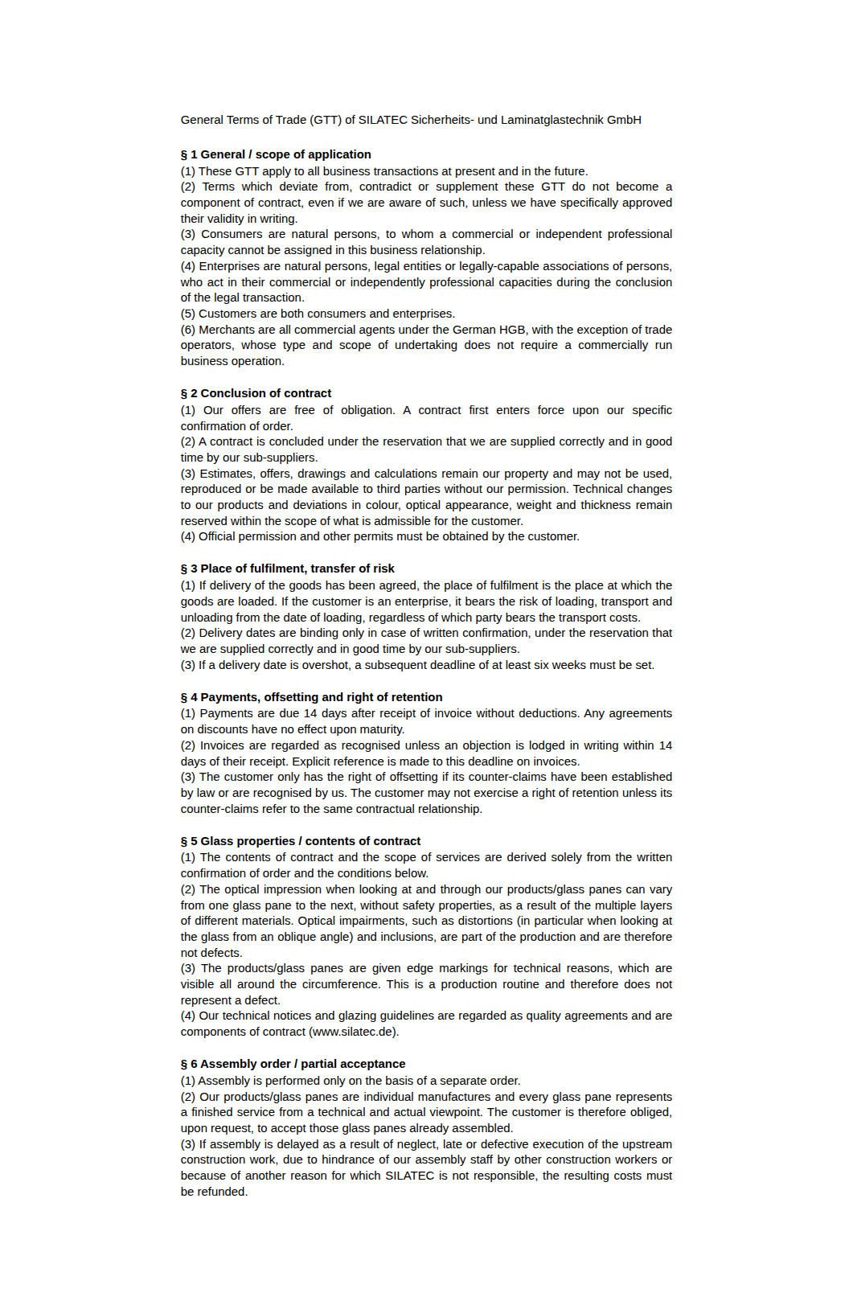General Terms of Trade (GTT) of SILATEC Sicherheits- und Laminatglastechnik GmbH
§ 1 General / scope of application
(1) These GTT apply to all business transactions at present and in the future.
(2) Terms which deviate from, contradict or supplement these GTT do not become a component of contract, even if we are aware of such, unless we have specifically approved their validity in writing.
(3) Consumers are natural persons, to whom a commercial or independent professional capacity cannot be assigned in this business relationship.
(4) Enterprises are natural persons, legal entities or legally-capable associations of persons, who act in their commercial or independently professional capacities during the conclusion of the legal transaction.
(5) Customers are both consumers and enterprises.
(6) Merchants are all commercial agents under the German HGB, with the exception of trade operators, whose type and scope of undertaking does not require a commercially run business operation.
§ 2 Conclusion of contract
(1) Our offers are free of obligation. A contract first enters force upon our specific confirmation of order.
(2) A contract is concluded under the reservation that we are supplied correctly and in good time by our sub-suppliers.
(3) Estimates, offers, drawings and calculations remain our property and may not be used, reproduced or be made available to third parties without our permission. Technical changes to our products and deviations in colour, optical appearance, weight and thickness remain reserved within the scope of what is admissible for the customer.
(4) Official permission and other permits must be obtained by the customer.
§ 3 Place of fulfilment, transfer of risk
(1) If delivery of the goods has been agreed, the place of fulfilment is the place at which the goods are loaded. If the customer is an enterprise, it bears the risk of loading, transport and unloading from the date of loading, regardless of which party bears the transport costs.
(2) Delivery dates are binding only in case of written confirmation, under the reservation that we are supplied correctly and in good time by our sub-suppliers.
(3) If a delivery date is overshot, a subsequent deadline of at least six weeks must be set.
§ 4 Payments, offsetting and right of retention
(1) Payments are due 14 days after receipt of invoice without deductions. Any agreements on discounts have no effect upon maturity.
(2) Invoices are regarded as recognised unless an objection is lodged in writing within 14 days of their receipt. Explicit reference is made to this deadline on invoices.
(3) The customer only has the right of offsetting if its counter-claims have been established by law or are recognised by us. The customer may not exercise a right of retention unless its counter-claims refer to the same contractual relationship.
§ 5 Glass properties / contents of contract
(1) The contents of contract and the scope of services are derived solely from the written confirmation of order and the conditions below.
(2) The optical impression when looking at and through our products/glass panes can vary from one glass pane to the next, without safety properties, as a result of the multiple layers of different materials. Optical impairments, such as distortions (in particular when looking at the glass from an oblique angle) and inclusions, are part of the production and are therefore not defects.
(3) The products/glass panes are given edge markings for technical reasons, which are visible all around the circumference. This is a production routine and therefore does not represent a defect.
(4) Our technical notices and glazing guidelines are regarded as quality agreements and are components of contract (www.silatec.de).
§ 6 Assembly order / partial acceptance
(1) Assembly is performed only on the basis of a separate order.
(2) Our products/glass panes are individual manufactures and every glass pane represents a finished service from a technical and actual viewpoint. The customer is therefore obliged, upon request, to accept those glass panes already assembled.
(3) If assembly is delayed as a result of neglect, late or defective execution of the upstream construction work, due to hindrance of our assembly staff by other construction workers or because of another reason for which SILATEC is not responsible, the resulting costs must be refunded.